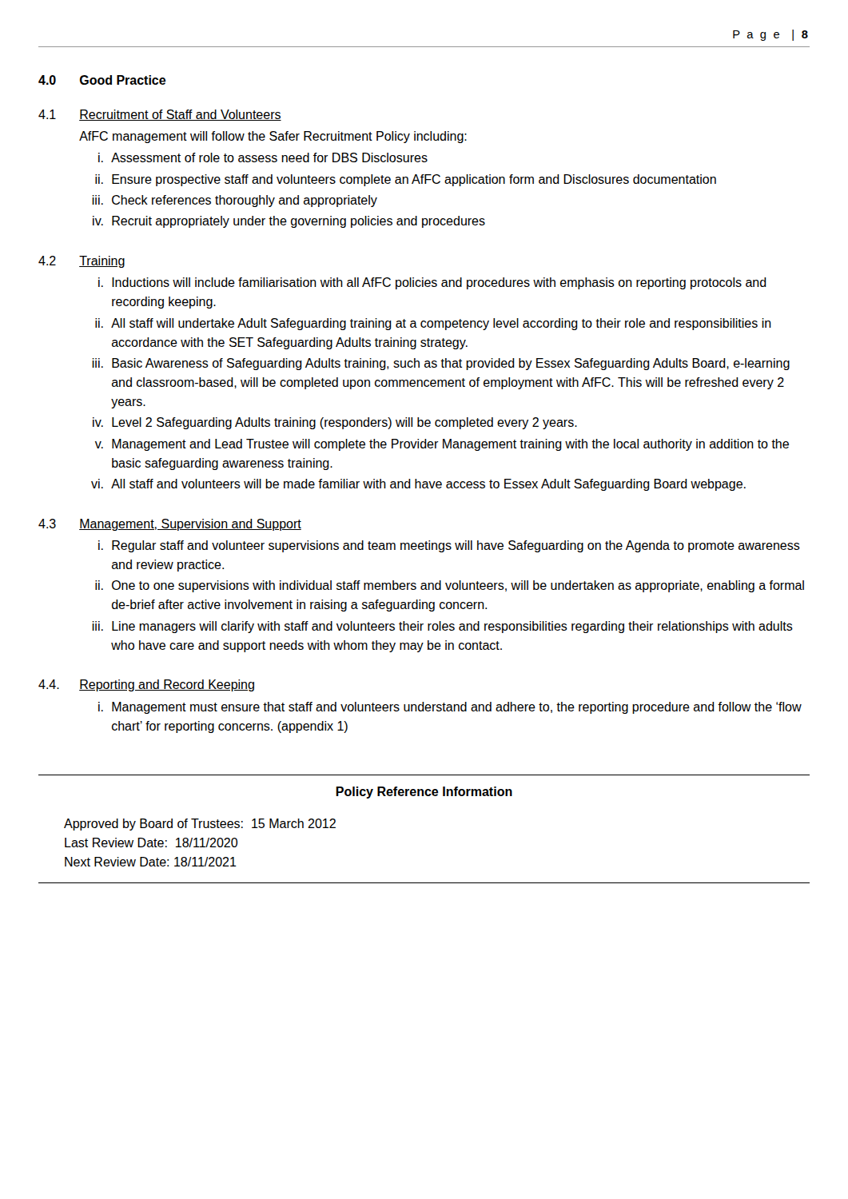P a g e | 8
4.0 Good Practice
4.1 Recruitment of Staff and Volunteers
AfFC management will follow the Safer Recruitment Policy including:
Assessment of role to assess need for DBS Disclosures
Ensure prospective staff and volunteers complete an AfFC application form and Disclosures documentation
Check references thoroughly and appropriately
Recruit appropriately under the governing policies and procedures
4.2 Training
Inductions will include familiarisation with all AfFC policies and procedures with emphasis on reporting protocols and recording keeping.
All staff will undertake Adult Safeguarding training at a competency level according to their role and responsibilities in accordance with the SET Safeguarding Adults training strategy.
Basic Awareness of Safeguarding Adults training, such as that provided by Essex Safeguarding Adults Board, e-learning and classroom-based, will be completed upon commencement of employment with AfFC. This will be refreshed every 2 years.
Level 2 Safeguarding Adults training (responders) will be completed every 2 years.
Management and Lead Trustee will complete the Provider Management training with the local authority in addition to the basic safeguarding awareness training.
All staff and volunteers will be made familiar with and have access to Essex Adult Safeguarding Board webpage.
4.3 Management, Supervision and Support
Regular staff and volunteer supervisions and team meetings will have Safeguarding on the Agenda to promote awareness and review practice.
One to one supervisions with individual staff members and volunteers, will be undertaken as appropriate, enabling a formal de-brief after active involvement in raising a safeguarding concern.
Line managers will clarify with staff and volunteers their roles and responsibilities regarding their relationships with adults who have care and support needs with whom they may be in contact.
4.4. Reporting and Record Keeping
Management must ensure that staff and volunteers understand and adhere to, the reporting procedure and follow the ‘flow chart’ for reporting concerns. (appendix 1)
Policy Reference Information
Approved by Board of Trustees: 15 March 2012
Last Review Date: 18/11/2020
Next Review Date: 18/11/2021